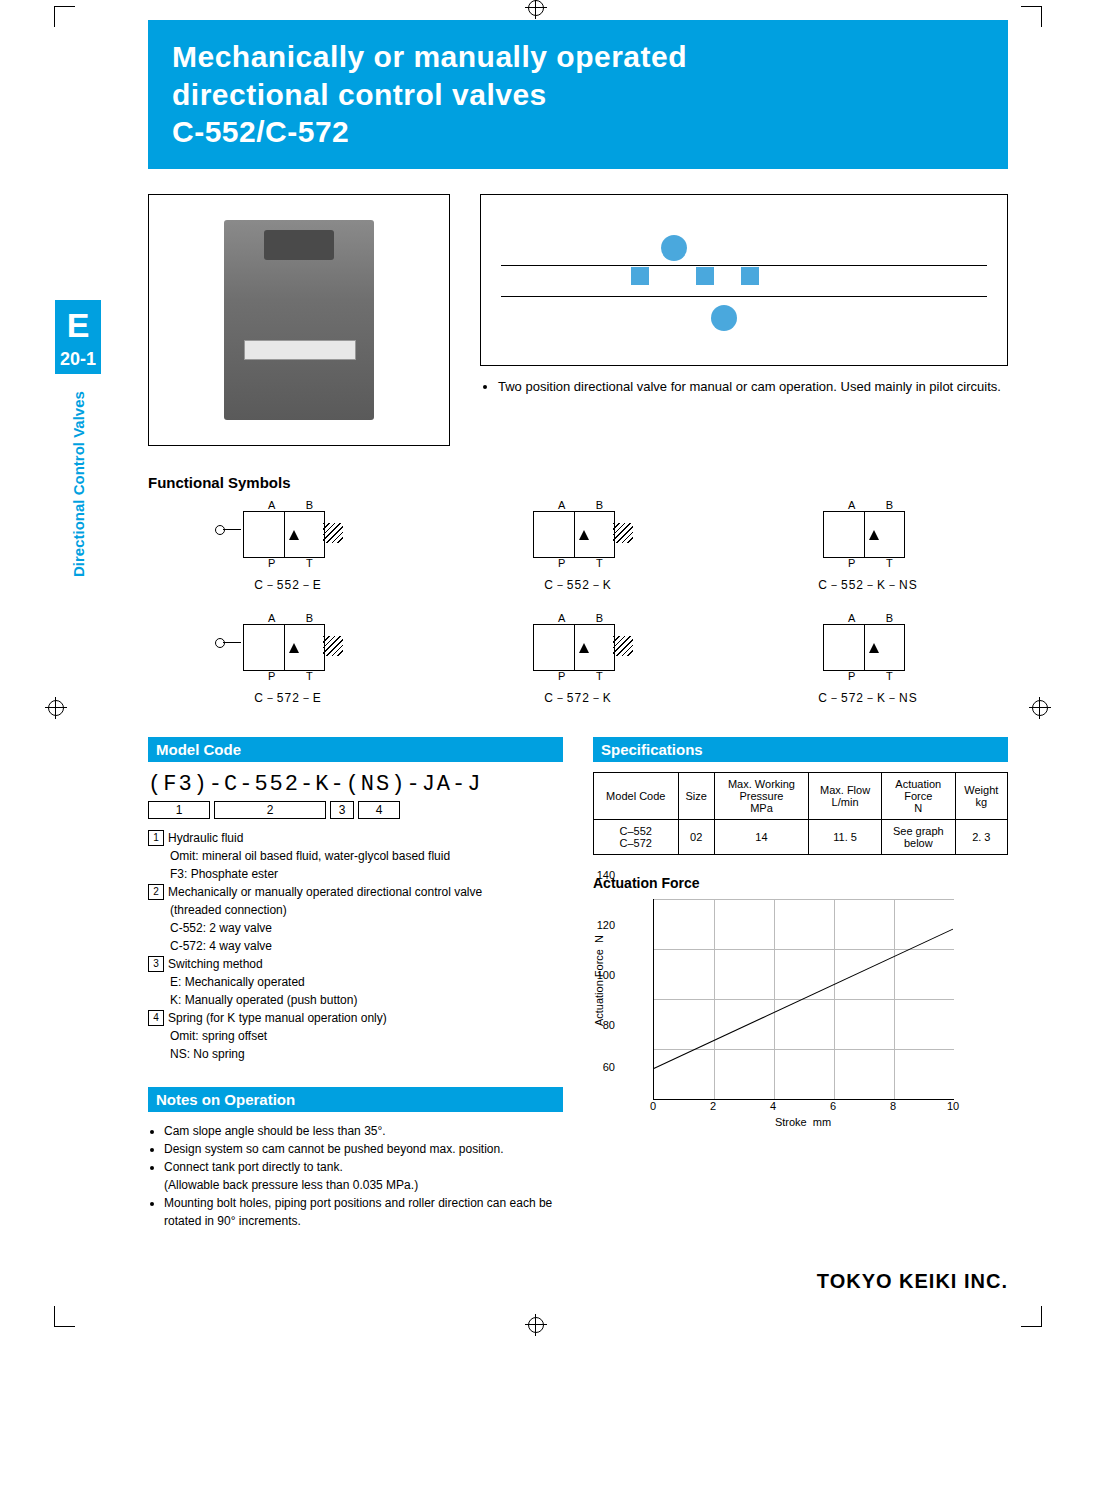Mechanically or manually operated
directional control valves
C-552/C-572
E
20-1
Directional Control Valves
Two position directional valve for manual or cam operation. Used mainly in pilot circuits.
Functional Symbols
A B
P T
C－552－E
A B
P T
C－552－K
A B
P T
C－552－K－NS
A B
P T
C－572－E
A B
P T
C－572－K
A B
P T
C－572－K－NS
Model Code
(F3)-C-552-K-(NS)-JA-J
1
2
3
4
1 Hydraulic fluid
Omit: mineral oil based fluid, water-glycol based fluid
F3: Phosphate ester
2 Mechanically or manually operated directional control valve
(threaded connection)
C-552: 2 way valve
C-572: 4 way valve
3 Switching method
E: Mechanically operated
K: Manually operated (push button)
4 Spring (for K type manual operation only)
Omit: spring offset
NS: No spring
Notes on Operation
Cam slope angle should be less than 35°.
Design system so cam cannot be pushed beyond max. position.
Connect tank port directly to tank.
(Allowable back pressure less than 0.035 MPa.)
Mounting bolt holes, piping port positions and roller direction can each be rotated in 90° increments.
Specifications
| Model Code | Size | Max. Working Pressure MPa | Max. Flow L/min | Actuation Force N | Weight kg |
| --- | --- | --- | --- | --- | --- |
| C–552 C–572 | 02 | 14 | 11. 5 | See graph below | 2. 3 |
Actuation Force
Actuation Force N
140 120 100 80 60
0 2 4 6 8 10
Stroke mm
TOKYO KEIKI INC.